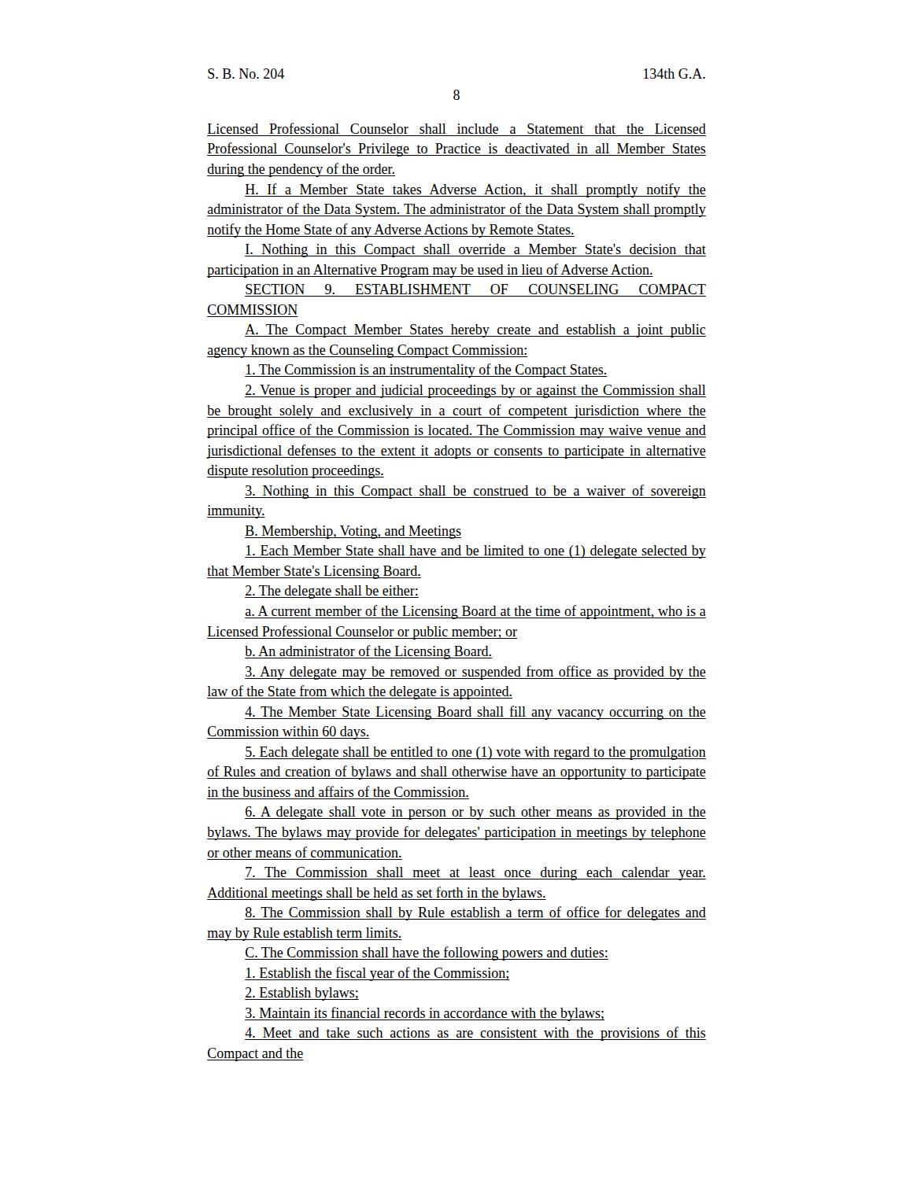S. B. No. 204 134th G.A.
8
Licensed Professional Counselor shall include a Statement that the Licensed Professional Counselor's Privilege to Practice is deactivated in all Member States during the pendency of the order.
H. If a Member State takes Adverse Action, it shall promptly notify the administrator of the Data System. The administrator of the Data System shall promptly notify the Home State of any Adverse Actions by Remote States.
I. Nothing in this Compact shall override a Member State's decision that participation in an Alternative Program may be used in lieu of Adverse Action.
SECTION 9. ESTABLISHMENT OF COUNSELING COMPACT COMMISSION
A. The Compact Member States hereby create and establish a joint public agency known as the Counseling Compact Commission:
1. The Commission is an instrumentality of the Compact States.
2. Venue is proper and judicial proceedings by or against the Commission shall be brought solely and exclusively in a court of competent jurisdiction where the principal office of the Commission is located. The Commission may waive venue and jurisdictional defenses to the extent it adopts or consents to participate in alternative dispute resolution proceedings.
3. Nothing in this Compact shall be construed to be a waiver of sovereign immunity.
B. Membership, Voting, and Meetings
1. Each Member State shall have and be limited to one (1) delegate selected by that Member State's Licensing Board.
2. The delegate shall be either:
a. A current member of the Licensing Board at the time of appointment, who is a Licensed Professional Counselor or public member; or
b. An administrator of the Licensing Board.
3. Any delegate may be removed or suspended from office as provided by the law of the State from which the delegate is appointed.
4. The Member State Licensing Board shall fill any vacancy occurring on the Commission within 60 days.
5. Each delegate shall be entitled to one (1) vote with regard to the promulgation of Rules and creation of bylaws and shall otherwise have an opportunity to participate in the business and affairs of the Commission.
6. A delegate shall vote in person or by such other means as provided in the bylaws. The bylaws may provide for delegates' participation in meetings by telephone or other means of communication.
7. The Commission shall meet at least once during each calendar year. Additional meetings shall be held as set forth in the bylaws.
8. The Commission shall by Rule establish a term of office for delegates and may by Rule establish term limits.
C. The Commission shall have the following powers and duties:
1. Establish the fiscal year of the Commission;
2. Establish bylaws;
3. Maintain its financial records in accordance with the bylaws;
4. Meet and take such actions as are consistent with the provisions of this Compact and the